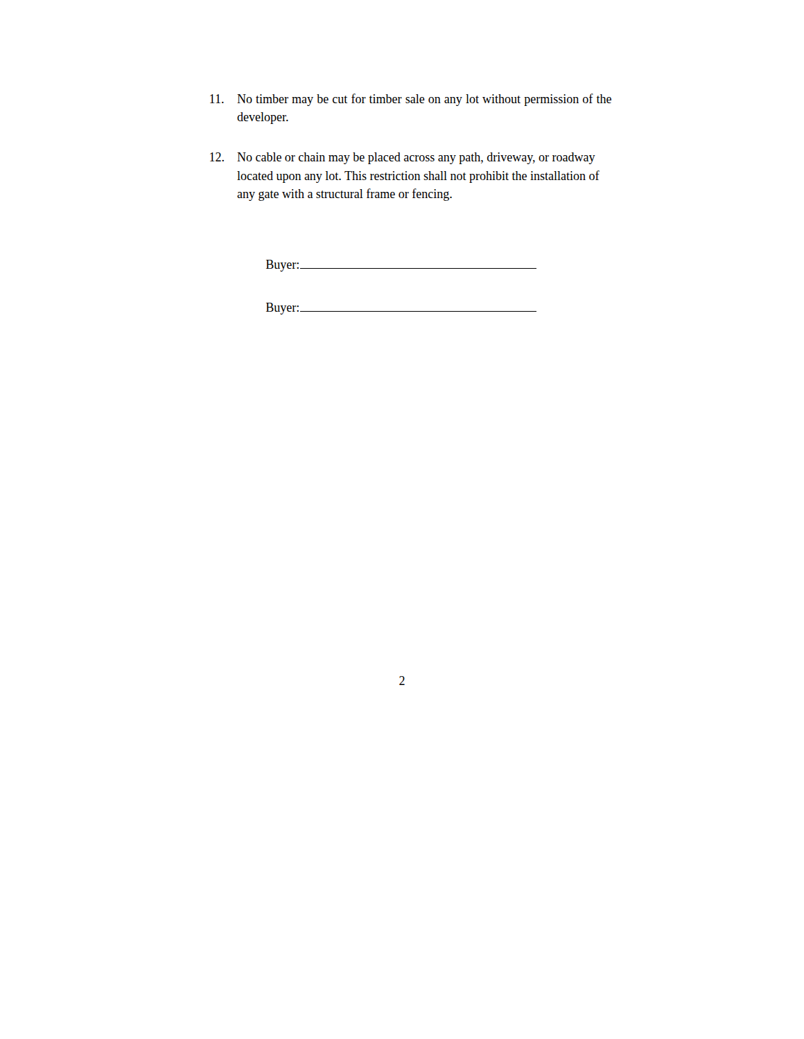11. No timber may be cut for timber sale on any lot without permission of the developer.
12. No cable or chain may be placed across any path, driveway, or roadway located upon any lot. This restriction shall not prohibit the installation of any gate with a structural frame or fencing.
Buyer:
Buyer:
2